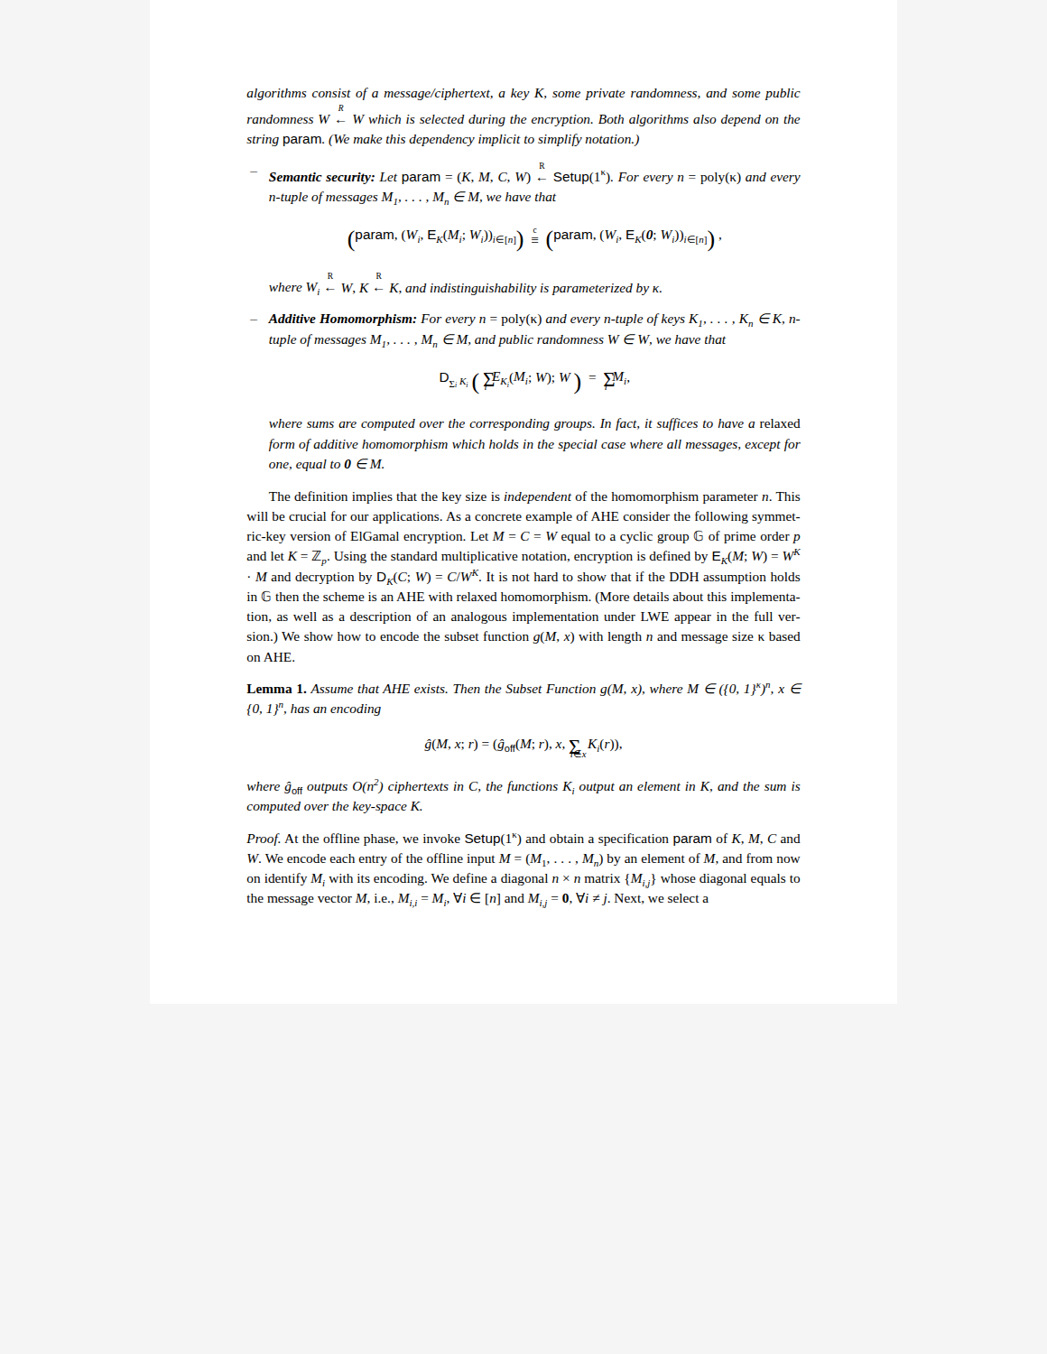algorithms consist of a message/ciphertext, a key K, some private randomness, and some public randomness W R← W which is selected during the encryption. Both algorithms also depend on the string param. (We make this dependency implicit to simplify notation.)
Semantic security: Let param = (K, M, C, W) R← Setup(1κ). For every n = poly(κ) and every n-tuple of messages M1, . . . , Mn ∈ M, we have that (param, (Wi, EK(Mi; Wi))i∈[n]) c≡ (param, (Wi, EK(0; Wi))i∈[n]) , where Wi R← W, K R← K, and indistinguishability is parameterized by κ.
Additive Homomorphism: For every n = poly(κ) and every n-tuple of keys K1, . . . , Kn ∈ K, n-tuple of messages M1, . . . , Mn ∈ M, and public randomness W ∈ W, we have that DΣi Ki ( Σi EKi(Mi; W); W ) = Σi Mi, where sums are computed over the corresponding groups. In fact, it suffices to have a relaxed form of additive homomorphism which holds in the special case where all messages, except for one, equal to 0 ∈ M.
The definition implies that the key size is independent of the homomorphism parameter n. This will be crucial for our applications. As a concrete example of AHE consider the following symmetric-key version of ElGamal encryption. Let M = C = W equal to a cyclic group 𝔾 of prime order p and let K = ℤp. Using the standard multiplicative notation, encryption is defined by EK(M; W) = WK · M and decryption by DK(C; W) = C/WK. It is not hard to show that if the DDH assumption holds in 𝔾 then the scheme is an AHE with relaxed homomorphism. (More details about this implementation, as well as a description of an analogous implementation under LWE appear in the full version.) We show how to encode the subset function g(M, x) with length n and message size κ based on AHE.
Lemma 1. Assume that AHE exists. Then the Subset Function g(M, x), where M ∈ ({0, 1}κ)n, x ∈ {0, 1}n, has an encoding
ĝ(M, x; r) = (ĝoff(M; r), x, Σi∈x Ki(r)),
where ĝoff outputs O(n2) ciphertexts in C, the functions Ki output an element in K, and the sum is computed over the key-space K.
Proof. At the offline phase, we invoke Setup(1κ) and obtain a specification param of K, M, C and W. We encode each entry of the offline input M = (M1, . . . , Mn) by an element of M, and from now on identify Mi with its encoding. We define a diagonal n × n matrix {Mi,j} whose diagonal equals to the message vector M, i.e., Mi,i = Mi, ∀i ∈ [n] and Mi,j = 0, ∀i ≠ j. Next, we select a